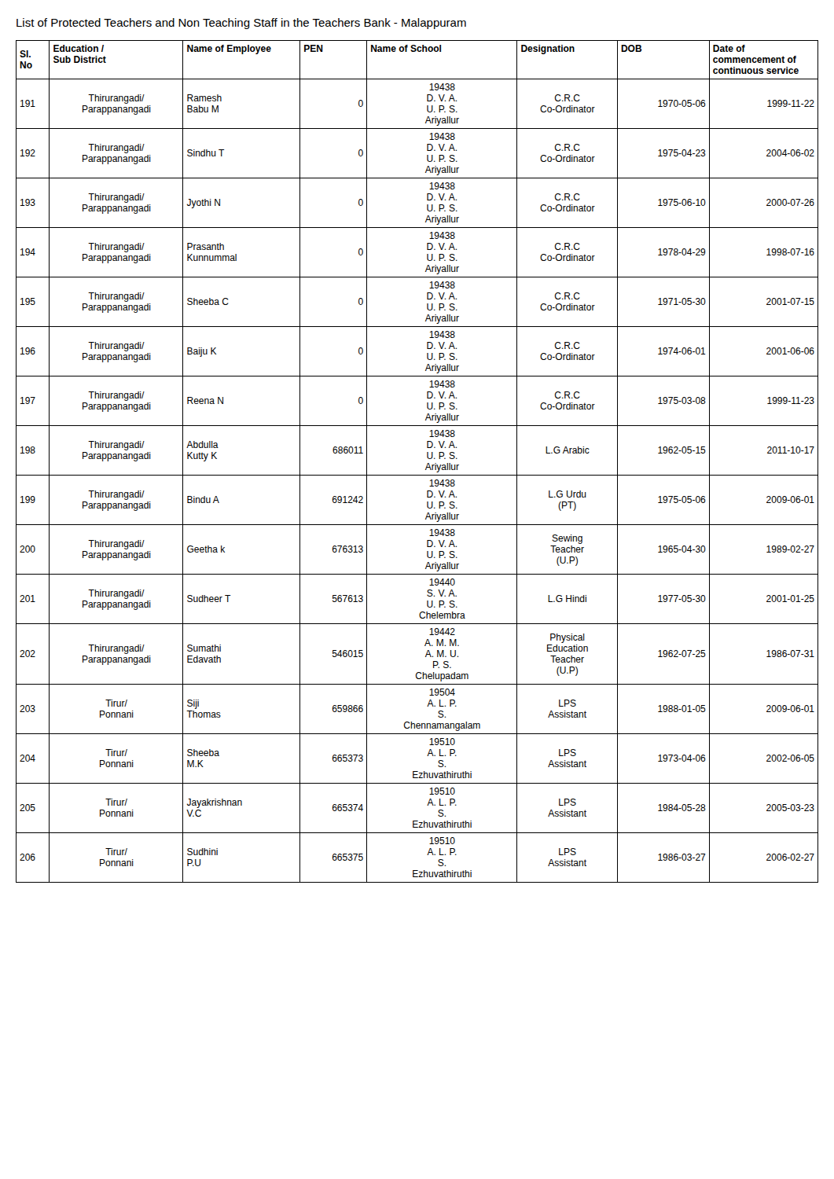List of Protected Teachers and Non Teaching Staff in the Teachers Bank - Malappuram
| Sl. No | Education / Sub District | Name of Employee | PEN | Name of School | Designation | DOB | Date of commencement of continuous service |
| --- | --- | --- | --- | --- | --- | --- | --- |
| 191 | Thirurangadi/ Parappanangadi | Ramesh Babu M | 0 | 19438 D. V. A. U. P. S. Ariyallur | C.R.C Co-Ordinator | 1970-05-06 | 1999-11-22 |
| 192 | Thirurangadi/ Parappanangadi | Sindhu T | 0 | 19438 D. V. A. U. P. S. Ariyallur | C.R.C Co-Ordinator | 1975-04-23 | 2004-06-02 |
| 193 | Thirurangadi/ Parappanangadi | Jyothi N | 0 | 19438 D. V. A. U. P. S. Ariyallur | C.R.C Co-Ordinator | 1975-06-10 | 2000-07-26 |
| 194 | Thirurangadi/ Parappanangadi | Prasanth Kunnummal | 0 | 19438 D. V. A. U. P. S. Ariyallur | C.R.C Co-Ordinator | 1978-04-29 | 1998-07-16 |
| 195 | Thirurangadi/ Parappanangadi | Sheeba C | 0 | 19438 D. V. A. U. P. S. Ariyallur | C.R.C Co-Ordinator | 1971-05-30 | 2001-07-15 |
| 196 | Thirurangadi/ Parappanangadi | Baiju K | 0 | 19438 D. V. A. U. P. S. Ariyallur | C.R.C Co-Ordinator | 1974-06-01 | 2001-06-06 |
| 197 | Thirurangadi/ Parappanangadi | Reena N | 0 | 19438 D. V. A. U. P. S. Ariyallur | C.R.C Co-Ordinator | 1975-03-08 | 1999-11-23 |
| 198 | Thirurangadi/ Parappanangadi | Abdulla Kutty K | 686011 | 19438 D. V. A. U. P. S. Ariyallur | L.G Arabic | 1962-05-15 | 2011-10-17 |
| 199 | Thirurangadi/ Parappanangadi | Bindu A | 691242 | 19438 D. V. A. U. P. S. Ariyallur | L.G Urdu (PT) | 1975-05-06 | 2009-06-01 |
| 200 | Thirurangadi/ Parappanangadi | Geetha k | 676313 | 19438 D. V. A. U. P. S. Ariyallur | Sewing Teacher (U.P) | 1965-04-30 | 1989-02-27 |
| 201 | Thirurangadi/ Parappanangadi | Sudheer T | 567613 | 19440 S. V. A. U. P. S. Chelembra | L.G Hindi | 1977-05-30 | 2001-01-25 |
| 202 | Thirurangadi/ Parappanangadi | Sumathi Edavath | 546015 | 19442 A. M. M. A. M. U. P. S. Chelupadam | Physical Education Teacher (U.P) | 1962-07-25 | 1986-07-31 |
| 203 | Tirur/ Ponnani | Siji Thomas | 659866 | 19504 A. L. P. S. Chennamangalam | LPS Assistant | 1988-01-05 | 2009-06-01 |
| 204 | Tirur/ Ponnani | Sheeba M.K | 665373 | 19510 A. L. P. S. Ezhuvathiruthi | LPS Assistant | 1973-04-06 | 2002-06-05 |
| 205 | Tirur/ Ponnani | Jayakrishnan V.C | 665374 | 19510 A. L. P. S. Ezhuvathiruthi | LPS Assistant | 1984-05-28 | 2005-03-23 |
| 206 | Tirur/ Ponnani | Sudhini P.U | 665375 | 19510 A. L. P. S. Ezhuvathiruthi | LPS Assistant | 1986-03-27 | 2006-02-27 |